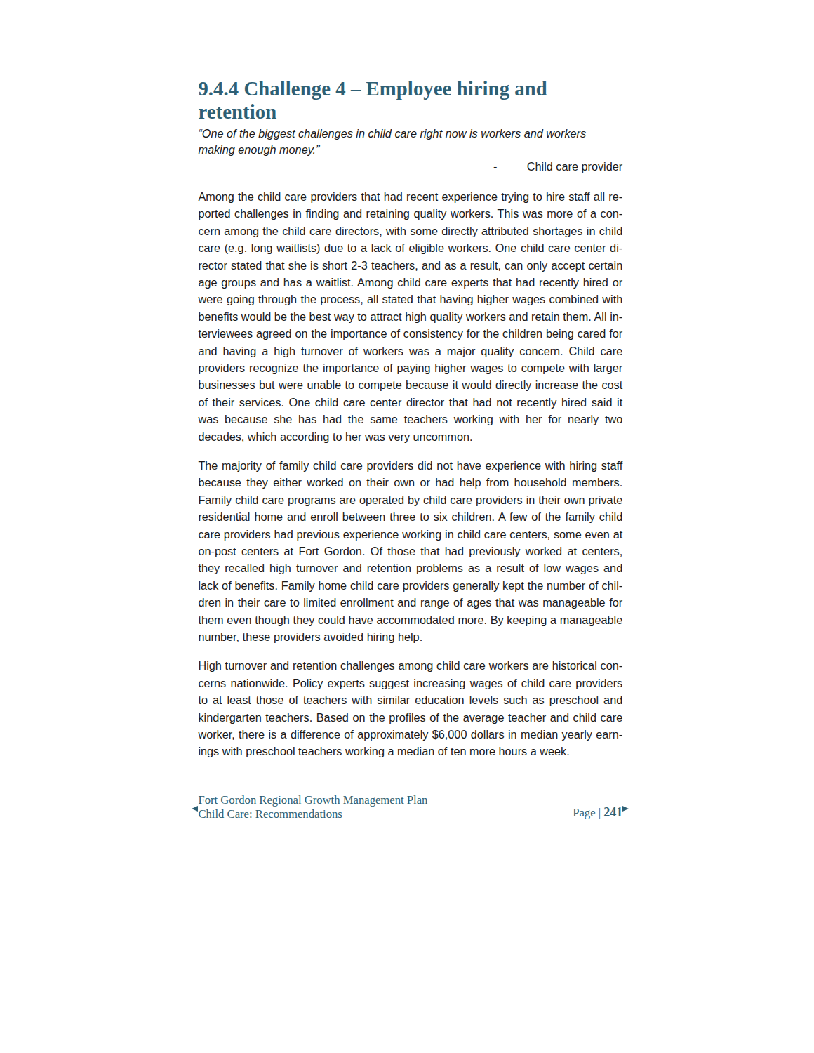9.4.4 Challenge 4 – Employee hiring and retention
“One of the biggest challenges in child care right now is workers and workers making enough money.”
-Child care provider
Among the child care providers that had recent experience trying to hire staff all reported challenges in finding and retaining quality workers. This was more of a concern among the child care directors, with some directly attributed shortages in child care (e.g. long waitlists) due to a lack of eligible workers. One child care center director stated that she is short 2-3 teachers, and as a result, can only accept certain age groups and has a waitlist. Among child care experts that had recently hired or were going through the process, all stated that having higher wages combined with benefits would be the best way to attract high quality workers and retain them. All interviewees agreed on the importance of consistency for the children being cared for and having a high turnover of workers was a major quality concern. Child care providers recognize the importance of paying higher wages to compete with larger businesses but were unable to compete because it would directly increase the cost of their services. One child care center director that had not recently hired said it was because she has had the same teachers working with her for nearly two decades, which according to her was very uncommon.
The majority of family child care providers did not have experience with hiring staff because they either worked on their own or had help from household members. Family child care programs are operated by child care providers in their own private residential home and enroll between three to six children. A few of the family child care providers had previous experience working in child care centers, some even at on-post centers at Fort Gordon. Of those that had previously worked at centers, they recalled high turnover and retention problems as a result of low wages and lack of benefits. Family home child care providers generally kept the number of children in their care to limited enrollment and range of ages that was manageable for them even though they could have accommodated more. By keeping a manageable number, these providers avoided hiring help.
High turnover and retention challenges among child care workers are historical concerns nationwide. Policy experts suggest increasing wages of child care providers to at least those of teachers with similar education levels such as preschool and kindergarten teachers. Based on the profiles of the average teacher and child care worker, there is a difference of approximately $6,000 dollars in median yearly earnings with preschool teachers working a median of ten more hours a week.
Fort Gordon Regional Growth Management Plan Child Care: Recommendations
Page | 241